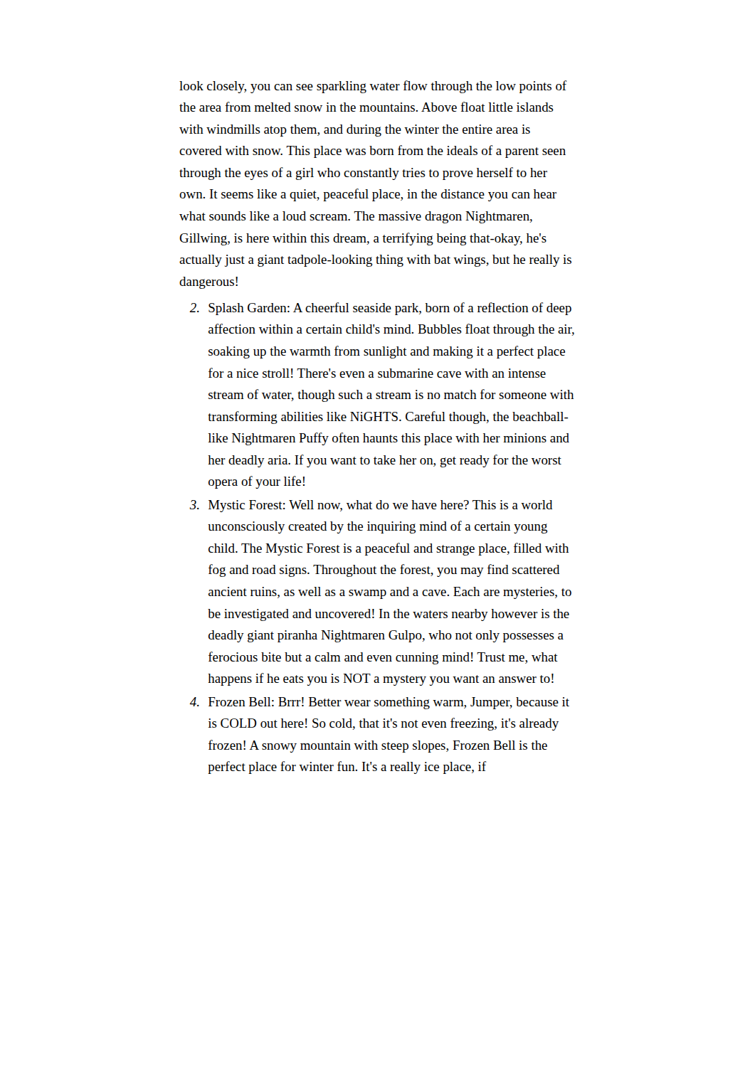look closely, you can see sparkling water flow through the low points of the area from melted snow in the mountains. Above float little islands with windmills atop them, and during the winter the entire area is covered with snow. This place was born from the ideals of a parent seen through the eyes of a girl who constantly tries to prove herself to her own. It seems like a quiet, peaceful place, in the distance you can hear what sounds like a loud scream. The massive dragon Nightmaren, Gillwing, is here within this dream, a terrifying being that-okay, he's actually just a giant tadpole-looking thing with bat wings, but he really is dangerous!
Splash Garden: A cheerful seaside park, born of a reflection of deep affection within a certain child's mind. Bubbles float through the air, soaking up the warmth from sunlight and making it a perfect place for a nice stroll! There's even a submarine cave with an intense stream of water, though such a stream is no match for someone with transforming abilities like NiGHTS. Careful though, the beachball-like Nightmaren Puffy often haunts this place with her minions and her deadly aria. If you want to take her on, get ready for the worst opera of your life!
Mystic Forest: Well now, what do we have here? This is a world unconsciously created by the inquiring mind of a certain young child. The Mystic Forest is a peaceful and strange place, filled with fog and road signs. Throughout the forest, you may find scattered ancient ruins, as well as a swamp and a cave. Each are mysteries, to be investigated and uncovered! In the waters nearby however is the deadly giant piranha Nightmaren Gulpo, who not only possesses a ferocious bite but a calm and even cunning mind! Trust me, what happens if he eats you is NOT a mystery you want an answer to!
Frozen Bell: Brrr! Better wear something warm, Jumper, because it is COLD out here! So cold, that it's not even freezing, it's already frozen! A snowy mountain with steep slopes, Frozen Bell is the perfect place for winter fun. It's a really ice place, if